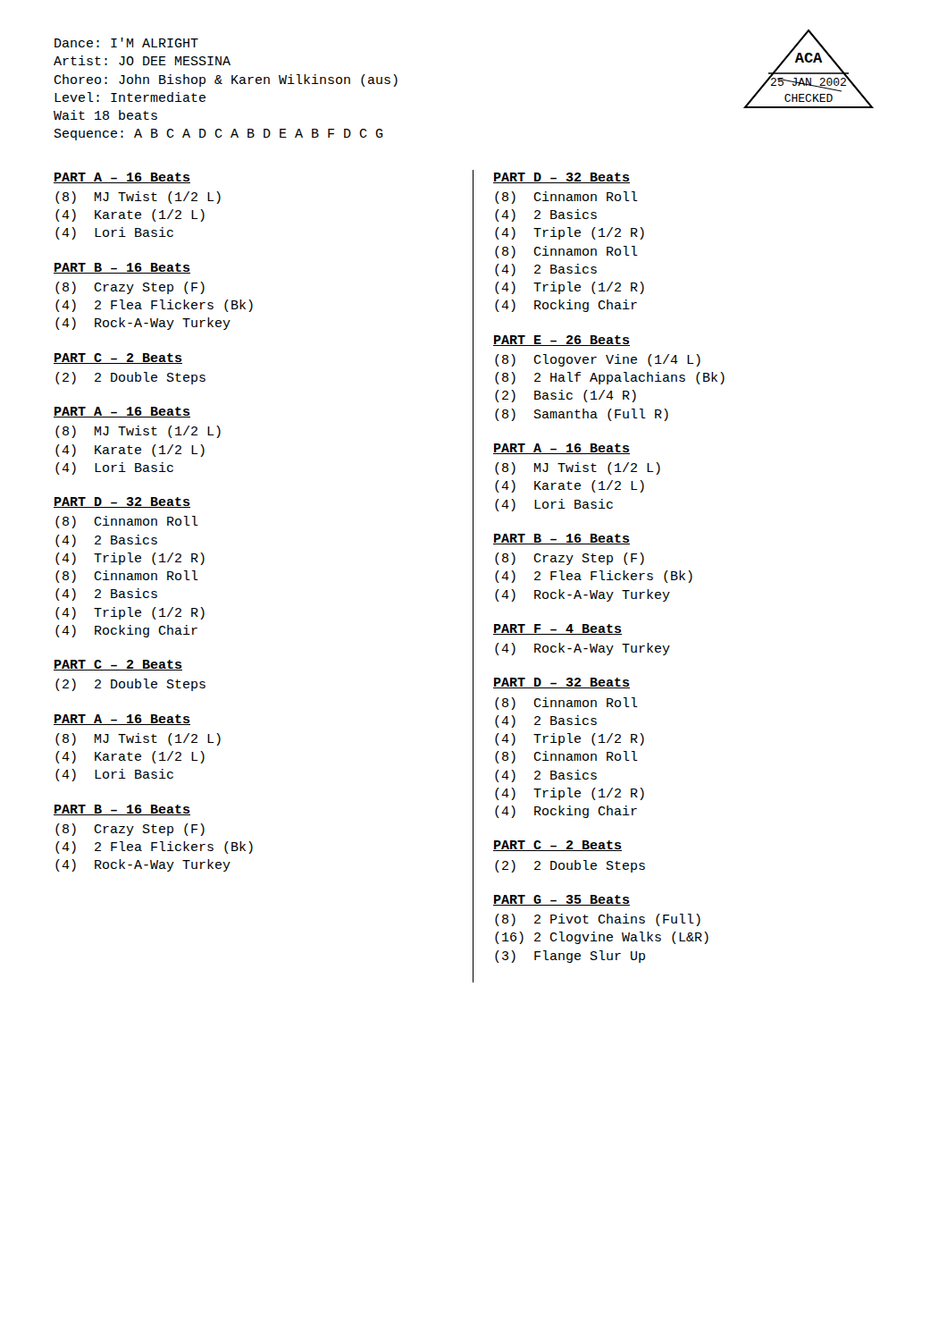ACA 25 JAN 2002 CHECKED
Dance: I'M ALRIGHT Artist: JO DEE MESSINA Choreo: John Bishop & Karen Wilkinson (aus) Level: Intermediate Wait 18 beats Sequence: A B C A D C A B D E A B F D C G
PART A – 16 Beats
(8) MJ Twist (1/2 L) (4) Karate (1/2 L) (4) Lori Basic
PART B – 16 Beats
(8) Crazy Step (F) (4) 2 Flea Flickers (Bk) (4) Rock-A-Way Turkey
PART C – 2 Beats
(2) 2 Double Steps
PART A – 16 Beats
(8) MJ Twist (1/2 L) (4) Karate (1/2 L) (4) Lori Basic
PART D – 32 Beats
(8) Cinnamon Roll (4) 2 Basics (4) Triple (1/2 R) (8) Cinnamon Roll (4) 2 Basics (4) Triple (1/2 R) (4) Rocking Chair
PART C – 2 Beats
(2) 2 Double Steps
PART A – 16 Beats
(8) MJ Twist (1/2 L) (4) Karate (1/2 L) (4) Lori Basic
PART B – 16 Beats
(8) Crazy Step (F) (4) 2 Flea Flickers (Bk) (4) Rock-A-Way Turkey
PART D – 32 Beats
(8) Cinnamon Roll (4) 2 Basics (4) Triple (1/2 R) (8) Cinnamon Roll (4) 2 Basics (4) Triple (1/2 R) (4) Rocking Chair
PART E – 26 Beats
(8) Clogover Vine (1/4 L) (8) 2 Half Appalachians (Bk) (2) Basic (1/4 R) (8) Samantha (Full R)
PART A – 16 Beats
(8) MJ Twist (1/2 L) (4) Karate (1/2 L) (4) Lori Basic
PART B – 16 Beats
(8) Crazy Step (F) (4) 2 Flea Flickers (Bk) (4) Rock-A-Way Turkey
PART F – 4 Beats
(4) Rock-A-Way Turkey
PART D – 32 Beats
(8) Cinnamon Roll (4) 2 Basics (4) Triple (1/2 R) (8) Cinnamon Roll (4) 2 Basics (4) Triple (1/2 R) (4) Rocking Chair
PART C – 2 Beats
(2) 2 Double Steps
PART G – 35 Beats
(8) 2 Pivot Chains (Full) (16) 2 Clogvine Walks (L&R) (3) Flange Slur Up